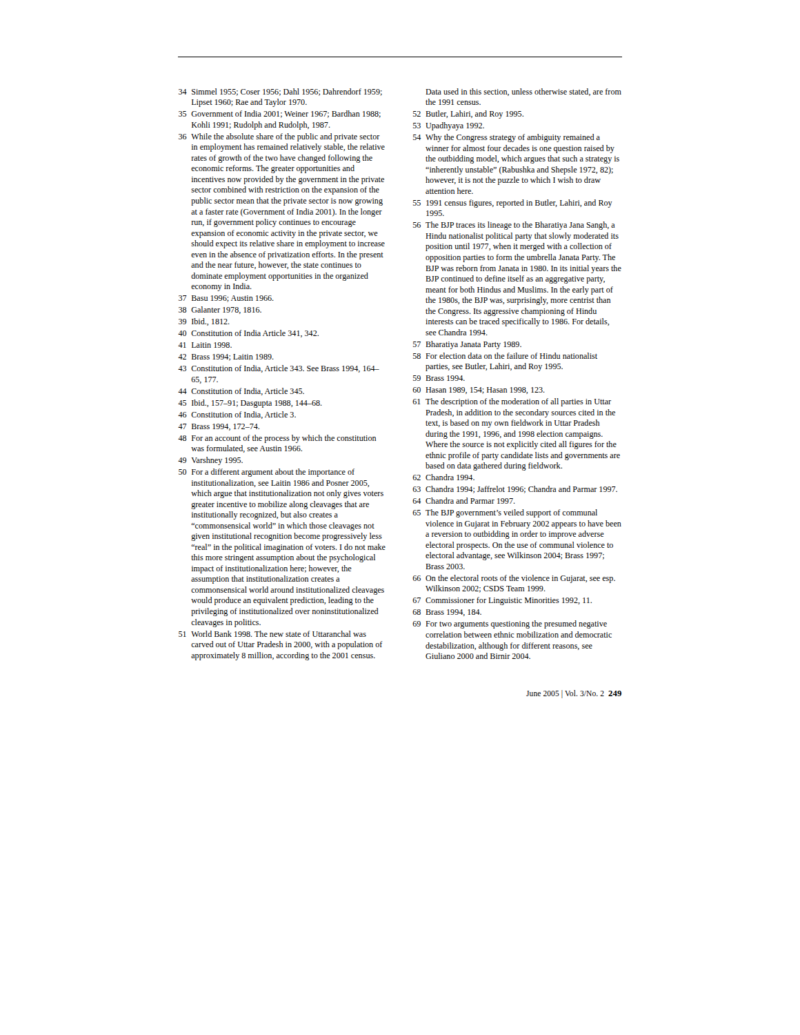34 Simmel 1955; Coser 1956; Dahl 1956; Dahrendorf 1959; Lipset 1960; Rae and Taylor 1970.
35 Government of India 2001; Weiner 1967; Bardhan 1988; Kohli 1991; Rudolph and Rudolph, 1987.
36 While the absolute share of the public and private sector in employment has remained relatively stable, the relative rates of growth of the two have changed following the economic reforms. The greater opportunities and incentives now provided by the government in the private sector combined with restriction on the expansion of the public sector mean that the private sector is now growing at a faster rate (Government of India 2001). In the longer run, if government policy continues to encourage expansion of economic activity in the private sector, we should expect its relative share in employment to increase even in the absence of privatization efforts. In the present and the near future, however, the state continues to dominate employment opportunities in the organized economy in India.
37 Basu 1996; Austin 1966.
38 Galanter 1978, 1816.
39 Ibid., 1812.
40 Constitution of India Article 341, 342.
41 Laitin 1998.
42 Brass 1994; Laitin 1989.
43 Constitution of India, Article 343. See Brass 1994, 164–65, 177.
44 Constitution of India, Article 345.
45 Ibid., 157–91; Dasgupta 1988, 144–68.
46 Constitution of India, Article 3.
47 Brass 1994, 172–74.
48 For an account of the process by which the constitution was formulated, see Austin 1966.
49 Varshney 1995.
50 For a different argument about the importance of institutionalization, see Laitin 1986 and Posner 2005, which argue that institutionalization not only gives voters greater incentive to mobilize along cleavages that are institutionally recognized, but also creates a “commonsensical world” in which those cleavages not given institutional recognition become progressively less “real” in the political imagination of voters. I do not make this more stringent assumption about the psychological impact of institutionalization here; however, the assumption that institutionalization creates a commonsensical world around institutionalized cleavages would produce an equivalent prediction, leading to the privileging of institutionalized over noninstitutionalized cleavages in politics.
51 World Bank 1998. The new state of Uttaranchal was carved out of Uttar Pradesh in 2000, with a population of approximately 8 million, according to the 2001 census. Data used in this section, unless otherwise stated, are from the 1991 census.
52 Butler, Lahiri, and Roy 1995.
53 Upadhyaya 1992.
54 Why the Congress strategy of ambiguity remained a winner for almost four decades is one question raised by the outbidding model, which argues that such a strategy is “inherently unstable” (Rabushka and Shepsle 1972, 82); however, it is not the puzzle to which I wish to draw attention here.
551991 census figures, reported in Butler, Lahiri, and Roy 1995.
56 The BJP traces its lineage to the Bharatiya Jana Sangh, a Hindu nationalist political party that slowly moderated its position until 1977, when it merged with a collection of opposition parties to form the umbrella Janata Party. The BJP was reborn from Janata in 1980. In its initial years the BJP continued to define itself as an aggregative party, meant for both Hindus and Muslims. In the early part of the 1980s, the BJP was, surprisingly, more centrist than the Congress. Its aggressive championing of Hindu interests can be traced specifically to 1986. For details, see Chandra 1994.
57 Bharatiya Janata Party 1989.
58 For election data on the failure of Hindu nationalist parties, see Butler, Lahiri, and Roy 1995.
59 Brass 1994.
60 Hasan 1989, 154; Hasan 1998, 123.
61 The description of the moderation of all parties in Uttar Pradesh, in addition to the secondary sources cited in the text, is based on my own fieldwork in Uttar Pradesh during the 1991, 1996, and 1998 election campaigns. Where the source is not explicitly cited all figures for the ethnic profile of party candidate lists and governments are based on data gathered during fieldwork.
62 Chandra 1994.
63 Chandra 1994; Jaffrelot 1996; Chandra and Parmar 1997.
64 Chandra and Parmar 1997.
65 The BJP government’s veiled support of communal violence in Gujarat in February 2002 appears to have been a reversion to outbidding in order to improve adverse electoral prospects. On the use of communal violence to electoral advantage, see Wilkinson 2004; Brass 1997; Brass 2003.
66 On the electoral roots of the violence in Gujarat, see esp. Wilkinson 2002; CSDS Team 1999.
67 Commissioner for Linguistic Minorities 1992, 11.
68 Brass 1994, 184.
69 For two arguments questioning the presumed negative correlation between ethnic mobilization and democratic destabilization, although for different reasons, see Giuliano 2000 and Birnir 2004.
June 2005 | Vol. 3/No. 2 249